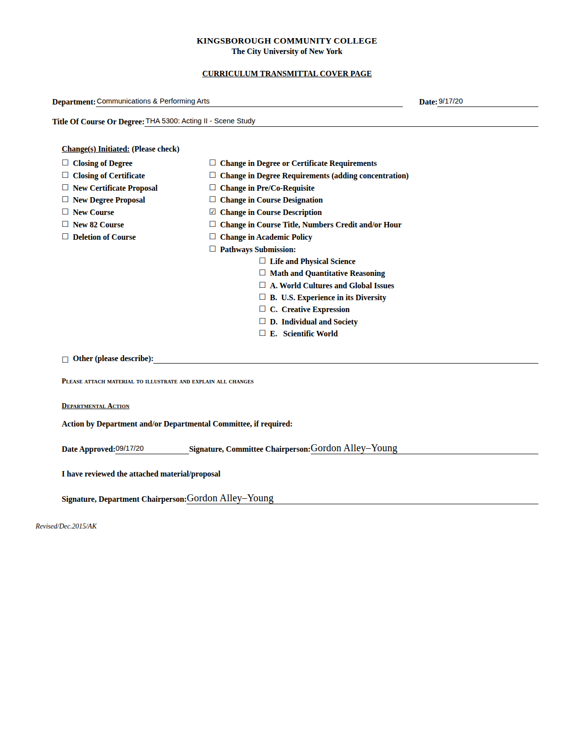KINGSBOROUGH COMMUNITY COLLEGE
The City University of New York
CURRICULUM TRANSMITTAL COVER PAGE
Department: Communications & Performing Arts Date: 9/17/20
Title Of Course Or Degree: THA 5300: Acting II - Scene Study
Change(s) Initiated: (Please check)
Closing of Degree
Closing of Certificate
New Certificate Proposal
New Degree Proposal
New Course
New 82 Course
Deletion of Course
Change in Degree or Certificate Requirements
Change in Degree Requirements (adding concentration)
Change in Pre/Co-Requisite
Change in Course Designation
Change in Course Description
Change in Course Title, Numbers Credit and/or Hour
Change in Academic Policy
Pathways Submission:
Life and Physical Science
Math and Quantitative Reasoning
A. World Cultures and Global Issues
B. U.S. Experience in its Diversity
C. Creative Expression
D. Individual and Society
E. Scientific World
Other (please describe):
Please attach material to illustrate and explain all changes
Departmental Action
Action by Department and/or Departmental Committee, if required:
Date Approved: 09/17/20 Signature, Committee Chairperson: Gordon Alley–Young
I have reviewed the attached material/proposal
Signature, Department Chairperson: Gordon Alley–Young
Revised/Dec.2015/AK